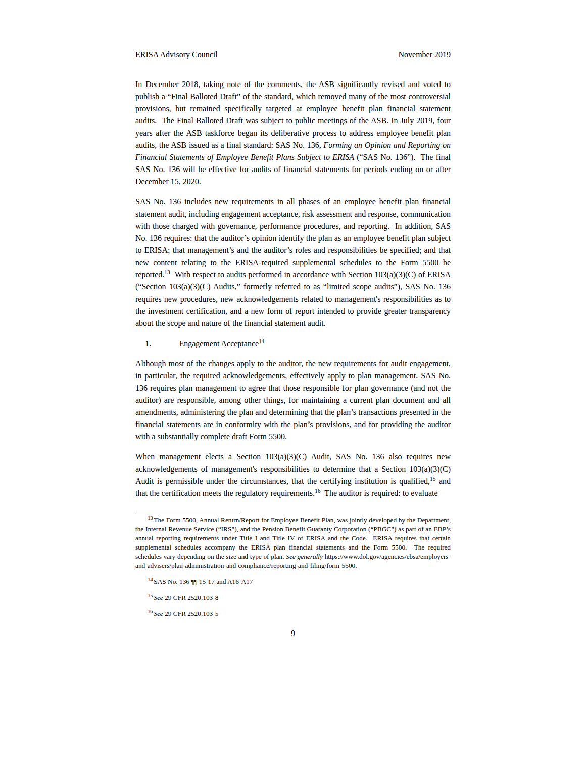ERISA Advisory Council November 2019
In December 2018, taking note of the comments, the ASB significantly revised and voted to publish a “Final Balloted Draft” of the standard, which removed many of the most controversial provisions, but remained specifically targeted at employee benefit plan financial statement audits. The Final Balloted Draft was subject to public meetings of the ASB. In July 2019, four years after the ASB taskforce began its deliberative process to address employee benefit plan audits, the ASB issued as a final standard: SAS No. 136, Forming an Opinion and Reporting on Financial Statements of Employee Benefit Plans Subject to ERISA (“SAS No. 136”). The final SAS No. 136 will be effective for audits of financial statements for periods ending on or after December 15, 2020.
SAS No. 136 includes new requirements in all phases of an employee benefit plan financial statement audit, including engagement acceptance, risk assessment and response, communication with those charged with governance, performance procedures, and reporting. In addition, SAS No. 136 requires: that the auditor’s opinion identify the plan as an employee benefit plan subject to ERISA; that management’s and the auditor’s roles and responsibilities be specified; and that new content relating to the ERISA-required supplemental schedules to the Form 5500 be reported.13 With respect to audits performed in accordance with Section 103(a)(3)(C) of ERISA (“Section 103(a)(3)(C) Audits,” formerly referred to as “limited scope audits”), SAS No. 136 requires new procedures, new acknowledgements related to management's responsibilities as to the investment certification, and a new form of report intended to provide greater transparency about the scope and nature of the financial statement audit.
1. Engagement Acceptance14
Although most of the changes apply to the auditor, the new requirements for audit engagement, in particular, the required acknowledgements, effectively apply to plan management. SAS No. 136 requires plan management to agree that those responsible for plan governance (and not the auditor) are responsible, among other things, for maintaining a current plan document and all amendments, administering the plan and determining that the plan’s transactions presented in the financial statements are in conformity with the plan’s provisions, and for providing the auditor with a substantially complete draft Form 5500.
When management elects a Section 103(a)(3)(C) Audit, SAS No. 136 also requires new acknowledgements of management's responsibilities to determine that a Section 103(a)(3)(C) Audit is permissible under the circumstances, that the certifying institution is qualified,15 and that the certification meets the regulatory requirements.16 The auditor is required: to evaluate
13 The Form 5500, Annual Return/Report for Employee Benefit Plan, was jointly developed by the Department, the Internal Revenue Service (“IRS”), and the Pension Benefit Guaranty Corporation (“PBGC”) as part of an EBP’s annual reporting requirements under Title I and Title IV of ERISA and the Code. ERISA requires that certain supplemental schedules accompany the ERISA plan financial statements and the Form 5500. The required schedules vary depending on the size and type of plan. See generally https://www.dol.gov/agencies/ebsa/employers-and-advisers/plan-administration-and-compliance/reporting-and-filing/form-5500.
14 SAS No. 136 ¶¶ 15-17 and A16-A17
15 See 29 CFR 2520.103-8
16 See 29 CFR 2520.103-5
9